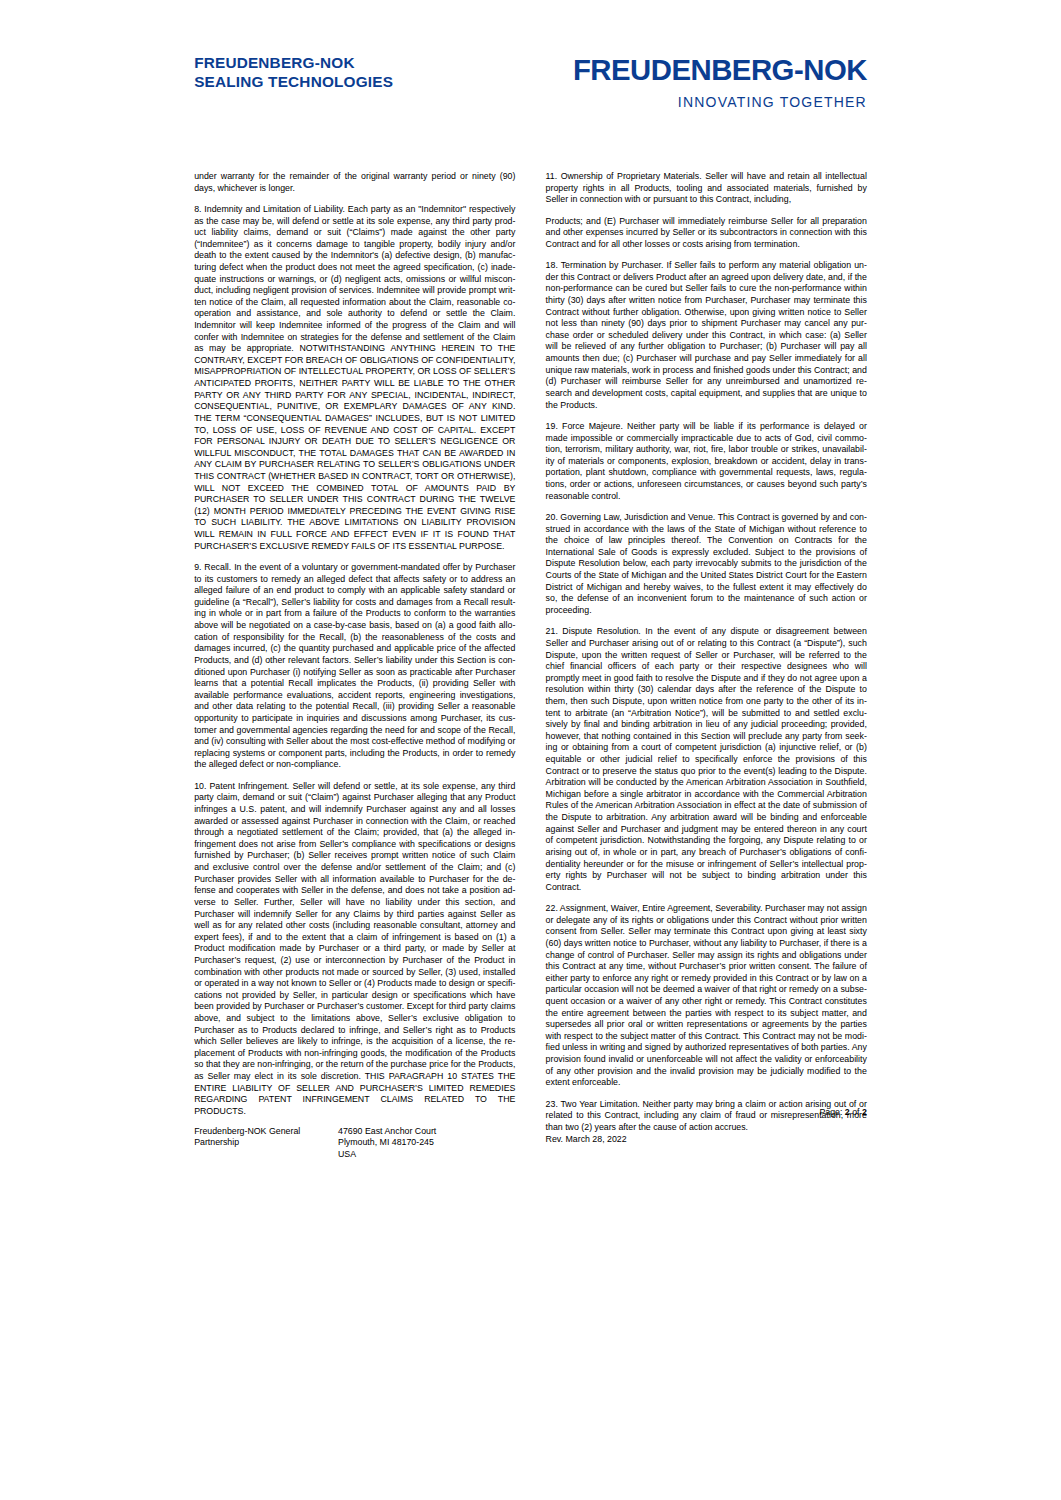FREUDENBERG-NOK
SEALING TECHNOLOGIES
FREUDENBERG-NOK
INNOVATING TOGETHER
under warranty for the remainder of the original warranty period or ninety (90) days, whichever is longer.
8. Indemnity and Limitation of Liability. Each party as an "Indemnitor" respectively as the case may be, will defend or settle at its sole expense, any third party product liability claims, demand or suit (“Claims”) made against the other party (“Indemnitee”) as it concerns damage to tangible property, bodily injury and/or death to the extent caused by the Indemnitor's (a) defective design, (b) manufacturing defect when the product does not meet the agreed specification, (c) inadequate instructions or warnings, or (d) negligent acts, omissions or willful misconduct, including negligent provision of services. Indemnitee will provide prompt written notice of the Claim, all requested information about the Claim, reasonable cooperation and assistance, and sole authority to defend or settle the Claim. Indemnitor will keep Indemnitee informed of the progress of the Claim and will confer with Indemnitee on strategies for the defense and settlement of the Claim as may be appropriate. NOTWITHSTANDING ANYTHING HEREIN TO THE CONTRARY, EXCEPT FOR BREACH OF OBLIGATIONS OF CONFIDENTIALITY, MISAPPROPRIATION OF INTELLECTUAL PROPERTY, OR LOSS OF SELLER’S ANTICIPATED PROFITS, NEITHER PARTY WILL BE LIABLE TO THE OTHER PARTY OR ANY THIRD PARTY FOR ANY SPECIAL, INCIDENTAL, INDIRECT, CONSEQUENTIAL, PUNITIVE, OR EXEMPLARY DAMAGES OF ANY KIND. THE TERM “CONSEQUENTIAL DAMAGES” INCLUDES, BUT IS NOT LIMITED TO, LOSS OF USE, LOSS OF REVENUE AND COST OF CAPITAL. EXCEPT FOR PERSONAL INJURY OR DEATH DUE TO SELLER’S NEGLIGENCE OR WILLFUL MISCONDUCT, THE TOTAL DAMAGES THAT CAN BE AWARDED IN ANY CLAIM BY PURCHASER RELATING TO SELLER’S OBLIGATIONS UNDER THIS CONTRACT (WHETHER BASED IN CONTRACT, TORT OR OTHERWISE), WILL NOT EXCEED THE COMBINED TOTAL OF AMOUNTS PAID BY PURCHASER TO SELLER UNDER THIS CONTRACT DURING THE TWELVE (12) MONTH PERIOD IMMEDIATELY PRECEDING THE EVENT GIVING RISE TO SUCH LIABILITY. THE ABOVE LIMITATIONS ON LIABILITY PROVISION WILL REMAIN IN FULL FORCE AND EFFECT EVEN IF IT IS FOUND THAT PURCHASER’S EXCLUSIVE REMEDY FAILS OF ITS ESSENTIAL PURPOSE.
9. Recall. In the event of a voluntary or government-mandated offer by Purchaser to its customers to remedy an alleged defect that affects safety or to address an alleged failure of an end product to comply with an applicable safety standard or guideline (a “Recall”), Seller’s liability for costs and damages from a Recall resulting in whole or in part from a failure of the Products to conform to the warranties above will be negotiated on a case-by-case basis, based on (a) a good faith allocation of responsibility for the Recall, (b) the reasonableness of the costs and damages incurred, (c) the quantity purchased and applicable price of the affected Products, and (d) other relevant factors. Seller’s liability under this Section is conditioned upon Purchaser (i) notifying Seller as soon as practicable after Purchaser learns that a potential Recall implicates the Products, (ii) providing Seller with available performance evaluations, accident reports, engineering investigations, and other data relating to the potential Recall, (iii) providing Seller a reasonable opportunity to participate in inquiries and discussions among Purchaser, its customer and governmental agencies regarding the need for and scope of the Recall, and (iv) consulting with Seller about the most cost-effective method of modifying or replacing systems or component parts, including the Products, in order to remedy the alleged defect or non-compliance.
10. Patent Infringement. Seller will defend or settle, at its sole expense, any third party claim, demand or suit (“Claim”) against Purchaser alleging that any Product infringes a U.S. patent, and will indemnify Purchaser against any and all losses awarded or assessed against Purchaser in connection with the Claim, or reached through a negotiated settlement of the Claim; provided, that (a) the alleged infringement does not arise from Seller’s compliance with specifications or designs furnished by Purchaser; (b) Seller receives prompt written notice of such Claim and exclusive control over the defense and/or settlement of the Claim; and (c) Purchaser provides Seller with all information available to Purchaser for the defense and cooperates with Seller in the defense, and does not take a position adverse to Seller. Further, Seller will have no liability under this section, and Purchaser will indemnify Seller for any Claims by third parties against Seller as well as for any related other costs (including reasonable consultant, attorney and expert fees), if and to the extent that a claim of infringement is based on (1) a Product modification made by Purchaser or a third party, or made by Seller at Purchaser’s request, (2) use or interconnection by Purchaser of the Product in combination with other products not made or sourced by Seller, (3) used, installed or operated in a way not known to Seller or (4) Products made to design or specifications not provided by Seller, in particular design or specifications which have been provided by Purchaser or Purchaser’s customer. Except for third party claims above, and subject to the limitations above, Seller’s exclusive obligation to Purchaser as to Products declared to infringe, and Seller’s right as to Products which Seller believes are likely to infringe, is the acquisition of a license, the replacement of Products with non-infringing goods, the modification of the Products so that they are non-infringing, or the return of the purchase price for the Products, as Seller may elect in its sole discretion. THIS PARAGRAPH 10 STATES THE ENTIRE LIABILITY OF SELLER AND PURCHASER’S LIMITED REMEDIES REGARDING PATENT INFRINGEMENT CLAIMS RELATED TO THE PRODUCTS.
11. Ownership of Proprietary Materials. Seller will have and retain all intellectual property rights in all Products, tooling and associated materials, furnished by Seller in connection with or pursuant to this Contract, including,
Products; and (E) Purchaser will immediately reimburse Seller for all preparation and other expenses incurred by Seller or its subcontractors in connection with this Contract and for all other losses or costs arising from termination.
18. Termination by Purchaser. If Seller fails to perform any material obligation under this Contract or delivers Product after an agreed upon delivery date, and, if the non-performance can be cured but Seller fails to cure the non-performance within thirty (30) days after written notice from Purchaser, Purchaser may terminate this Contract without further obligation. Otherwise, upon giving written notice to Seller not less than ninety (90) days prior to shipment Purchaser may cancel any purchase order or scheduled delivery under this Contract, in which case: (a) Seller will be relieved of any further obligation to Purchaser; (b) Purchaser will pay all amounts then due; (c) Purchaser will purchase and pay Seller immediately for all unique raw materials, work in process and finished goods under this Contract; and (d) Purchaser will reimburse Seller for any unreimbursed and unamortized research and development costs, capital equipment, and supplies that are unique to the Products.
19. Force Majeure. Neither party will be liable if its performance is delayed or made impossible or commercially impracticable due to acts of God, civil commotion, terrorism, military authority, war, riot, fire, labor trouble or strikes, unavailability of materials or components, explosion, breakdown or accident, delay in transportation, plant shutdown, compliance with governmental requests, laws, regulations, order or actions, unforeseen circumstances, or causes beyond such party’s reasonable control.
20. Governing Law, Jurisdiction and Venue. This Contract is governed by and construed in accordance with the laws of the State of Michigan without reference to the choice of law principles thereof. The Convention on Contracts for the International Sale of Goods is expressly excluded. Subject to the provisions of Dispute Resolution below, each party irrevocably submits to the jurisdiction of the Courts of the State of Michigan and the United States District Court for the Eastern District of Michigan and hereby waives, to the fullest extent it may effectively do so, the defense of an inconvenient forum to the maintenance of such action or proceeding.
21. Dispute Resolution. In the event of any dispute or disagreement between Seller and Purchaser arising out of or relating to this Contract (a “Dispute”), such Dispute, upon the written request of Seller or Purchaser, will be referred to the chief financial officers of each party or their respective designees who will promptly meet in good faith to resolve the Dispute and if they do not agree upon a resolution within thirty (30) calendar days after the reference of the Dispute to them, then such Dispute, upon written notice from one party to the other of its intent to arbitrate (an “Arbitration Notice”), will be submitted to and settled exclusively by final and binding arbitration in lieu of any judicial proceeding; provided, however, that nothing contained in this Section will preclude any party from seeking or obtaining from a court of competent jurisdiction (a) injunctive relief, or (b) equitable or other judicial relief to specifically enforce the provisions of this Contract or to preserve the status quo prior to the event(s) leading to the Dispute. Arbitration will be conducted by the American Arbitration Association in Southfield, Michigan before a single arbitrator in accordance with the Commercial Arbitration Rules of the American Arbitration Association in effect at the date of submission of the Dispute to arbitration. Any arbitration award will be binding and enforceable against Seller and Purchaser and judgment may be entered thereon in any court of competent jurisdiction. Notwithstanding the forgoing, any Dispute relating to or arising out of, in whole or in part, any breach of Purchaser’s obligations of confidentiality hereunder or for the misuse or infringement of Seller’s intellectual property rights by Purchaser will not be subject to binding arbitration under this Contract.
22. Assignment, Waiver, Entire Agreement, Severability. Purchaser may not assign or delegate any of its rights or obligations under this Contract without prior written consent from Seller. Seller may terminate this Contract upon giving at least sixty (60) days written notice to Purchaser, without any liability to Purchaser, if there is a change of control of Purchaser. Seller may assign its rights and obligations under this Contract at any time, without Purchaser’s prior written consent. The failure of either party to enforce any right or remedy provided in this Contract or by law on a particular occasion will not be deemed a waiver of that right or remedy on a subsequent occasion or a waiver of any other right or remedy. This Contract constitutes the entire agreement between the parties with respect to its subject matter, and supersedes all prior oral or written representations or agreements by the parties with respect to the subject matter of this Contract. This Contract may not be modified unless in writing and signed by authorized representatives of both parties. Any provision found invalid or unenforceable will not affect the validity or enforceability of any other provision and the invalid provision may be judicially modified to the extent enforceable.
23. Two Year Limitation. Neither party may bring a claim or action arising out of or related to this Contract, including any claim of fraud or misrepresentation, more than two (2) years after the cause of action accrues.
Rev. March 28, 2022
Page: 2 of 2
Freudenberg-NOK General Partnership
47690 East Anchor Court Plymouth, MI 48170-245 USA